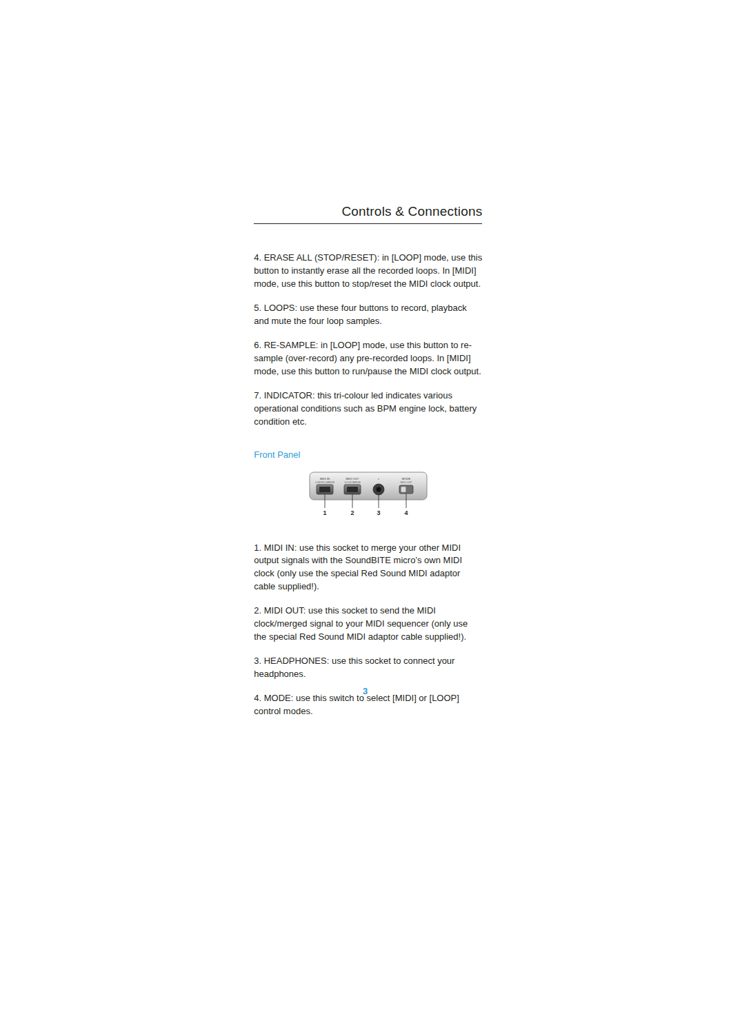Controls & Connections
4. ERASE ALL (STOP/RESET): in [LOOP] mode, use this button to instantly erase all the recorded loops. In [MIDI] mode, use this button to stop/reset the MIDI clock output.
5. LOOPS: use these four buttons to record, playback and mute the four loop samples.
6. RE-SAMPLE: in [LOOP] mode, use this button to re-sample (over-record) any pre-recorded loops. In [MIDI] mode, use this button to run/pause the MIDI clock output.
7. INDICATOR: this tri-colour led indicates various operational conditions such as BPM engine lock, battery condition etc.
Front Panel
MIDI IN CONTROL MERGE MIDI OUT CLOCK MERGE ♪ MODE MIDI LOOP 1 2 3 4
1. MIDI IN: use this socket to merge your other MIDI output signals with the SoundBITE micro’s own MIDI clock (only use the special Red Sound MIDI adaptor cable supplied!).
2. MIDI OUT: use this socket to send the MIDI clock/merged signal to your MIDI sequencer (only use the special Red Sound MIDI adaptor cable supplied!).
3. HEADPHONES: use this socket to connect your headphones.
4. MODE: use this switch to select [MIDI] or [LOOP] control modes.
3